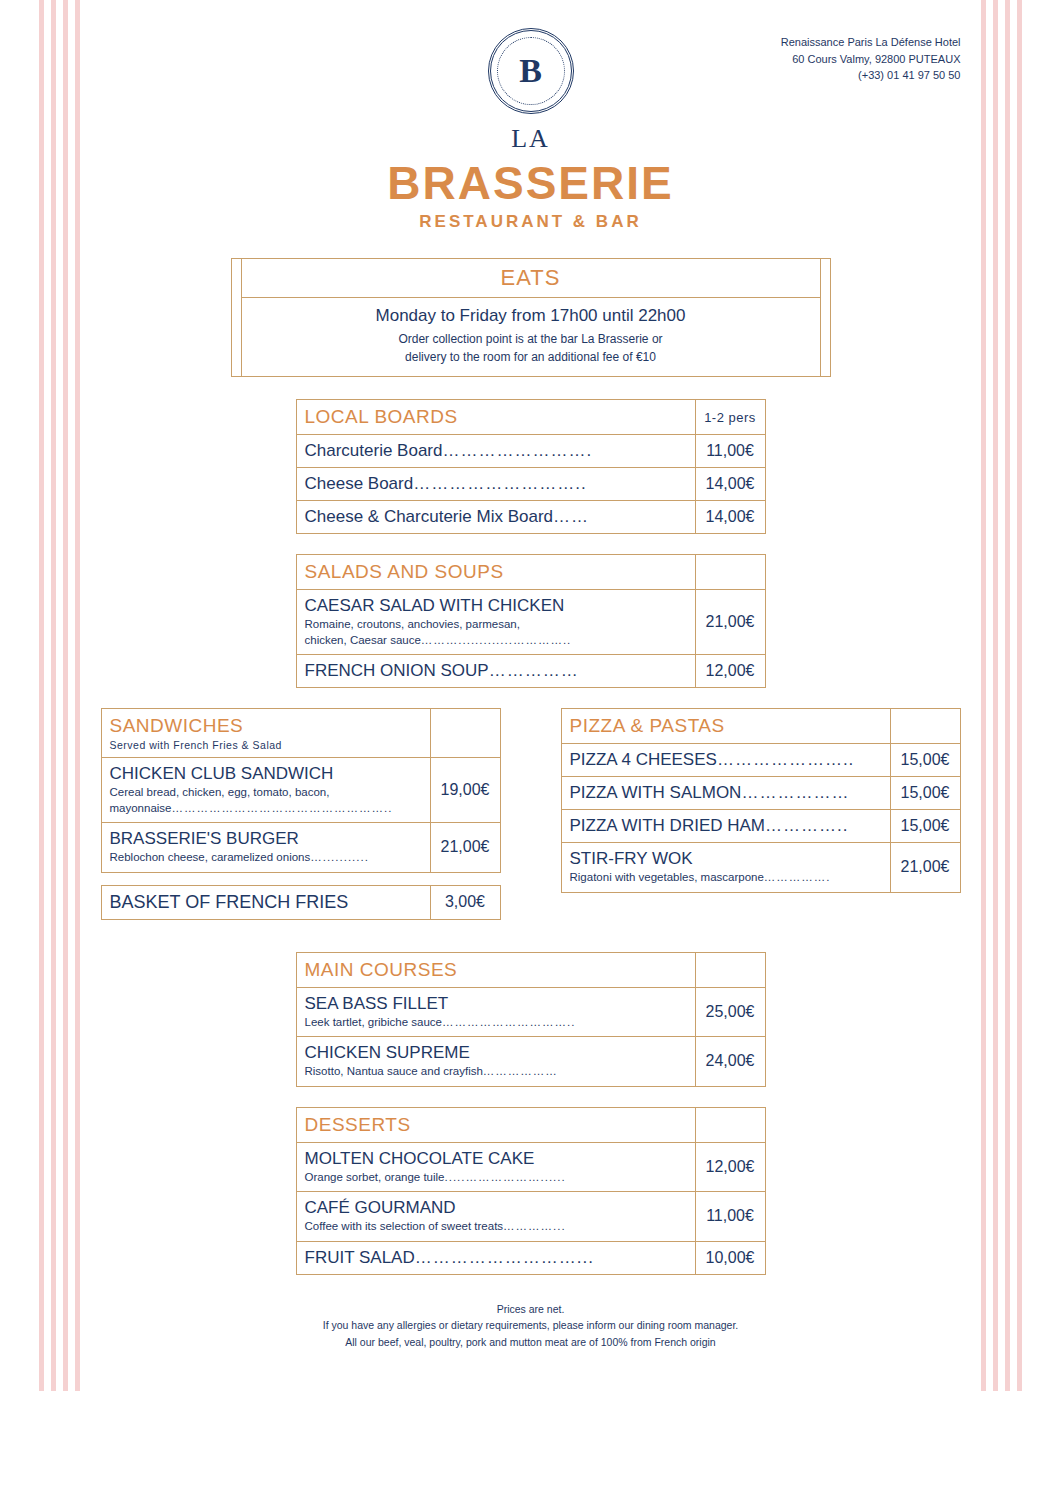Renaissance Paris La Défense Hotel
60 Cours Valmy, 92800 PUTEAUX
(+33) 01 41 97 50 50
B
LA
BRASSERIE
RESTAURANT & BAR
EATS
Monday to Friday from 17h00 until 22h00
Order collection point is at the bar La Brasserie or
delivery to the room for an additional fee of €10
| LOCAL BOARDS | 1-2 pers |
| --- | --- |
| Charcuterie Board ……………………. | 11,00€ |
| Cheese Board ……………………….. | 14,00€ |
| Cheese & Charcuterie Mix Board …… | 14,00€ |
| SALADS AND SOUPS | |
| --- | --- |
| Caesar Salad with Chicken Romaine, croutons, anchovies, parmesan, chicken, Caesar sauce ……….............………….. | 21,00€ |
| French Onion Soup …………… | 12,00€ |
| SANDWICHES Served with French Fries & Salad | |
| --- | --- |
| Chicken Club Sandwich Cereal bread, chicken, egg, tomato, bacon, mayonnaise …………………………………………….. | 19,00€ |
| Brasserie's Burger Reblochon cheese, caramelized onions …........... | 21,00€ |
| Basket of French Fries | 3,00€ |
| PIZZA & PASTAS | |
| --- | --- |
| Pizza 4 Cheeses ………………….. | 15,00€ |
| Pizza with Salmon ……………… | 15,00€ |
| Pizza with Dried Ham ………….. | 15,00€ |
| Stir-Fry Wok Rigatoni with vegetables, mascarpone ……………. | 21,00€ |
| MAIN COURSES | |
| --- | --- |
| Sea Bass Fillet Leek tartlet, gribiche sauce ………………………….. | 25,00€ |
| Chicken Supreme Risotto, Nantua sauce and crayfish ……………… | 24,00€ |
| DESSERTS | |
| --- | --- |
| Molten Chocolate Cake Orange sorbet, orange tuile .....………………...... | 12,00€ |
| Café Gourmand Coffee with its selection of sweet treats …………... | 11,00€ |
| Fruit Salad ………………………... | 10,00€ |
Prices are net.
If you have any allergies or dietary requirements, please inform our dining room manager.
All our beef, veal, poultry, pork and mutton meat are of 100% from French origin